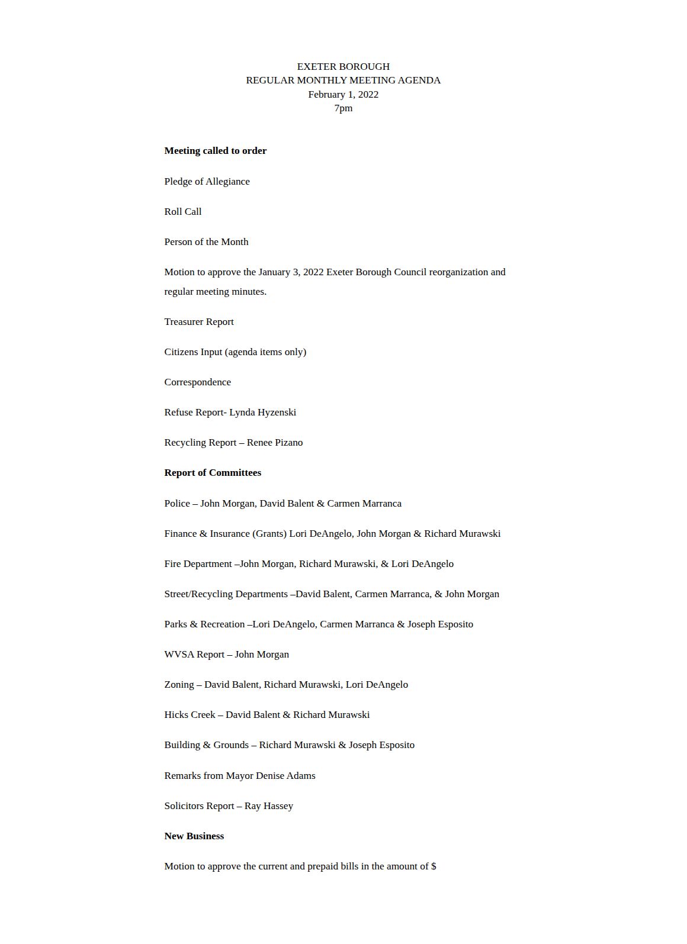EXETER BOROUGH
REGULAR MONTHLY MEETING AGENDA
February 1, 2022
7pm
Meeting called to order
Pledge of Allegiance
Roll Call
Person of the Month
Motion to approve the January 3, 2022 Exeter Borough Council reorganization and regular meeting minutes.
Treasurer Report
Citizens Input (agenda items only)
Correspondence
Refuse Report- Lynda Hyzenski
Recycling Report – Renee Pizano
Report of Committees
Police – John Morgan, David Balent & Carmen Marranca
Finance & Insurance (Grants) Lori DeAngelo, John Morgan & Richard Murawski
Fire Department –John Morgan, Richard Murawski, & Lori DeAngelo
Street/Recycling Departments –David Balent, Carmen Marranca, & John Morgan
Parks & Recreation –Lori DeAngelo, Carmen Marranca & Joseph Esposito
WVSA Report – John Morgan
Zoning – David Balent, Richard Murawski, Lori DeAngelo
Hicks Creek – David Balent & Richard Murawski
Building & Grounds – Richard Murawski & Joseph Esposito
Remarks from Mayor Denise Adams
Solicitors Report – Ray Hassey
New Business
Motion to approve the current and prepaid bills in the amount of $